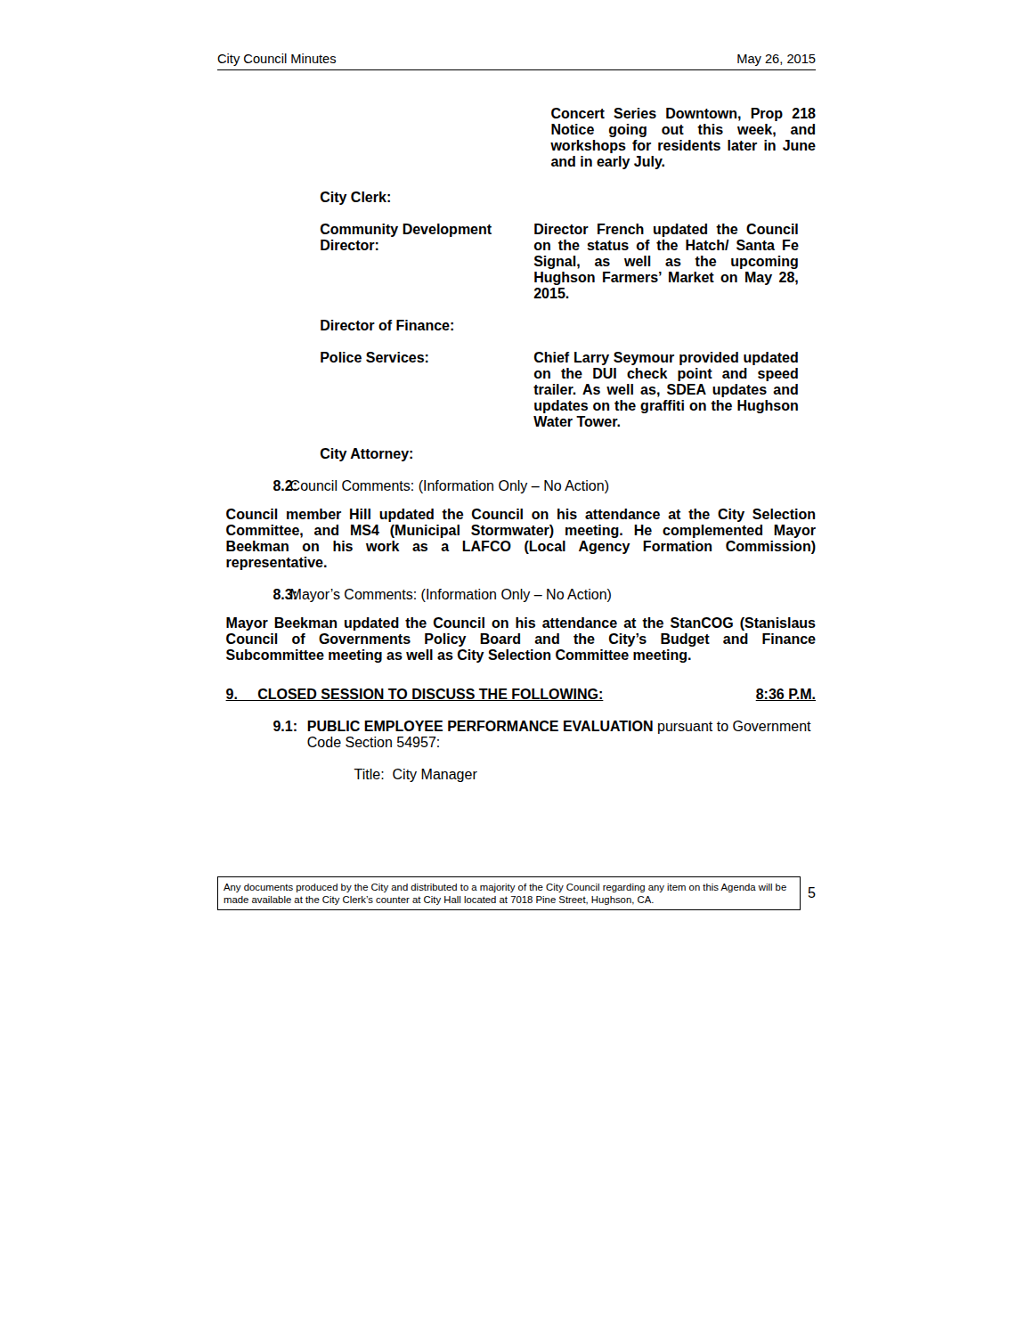City Council Minutes May 26, 2015
Concert Series Downtown, Prop 218 Notice going out this week, and workshops for residents later in June and in early July.
City Clerk:
Community Development Director:
Director French updated the Council on the status of the Hatch/ Santa Fe Signal, as well as the upcoming Hughson Farmers’ Market on May 28, 2015.
Director of Finance:
Police Services:
Chief Larry Seymour provided updated on the DUI check point and speed trailer. As well as, SDEA updates and updates on the graffiti on the Hughson Water Tower.
City Attorney:
8.2:
Council Comments: (Information Only – No Action)
Council member Hill updated the Council on his attendance at the City Selection Committee, and MS4 (Municipal Stormwater) meeting. He complemented Mayor Beekman on his work as a LAFCO (Local Agency Formation Commission) representative.
8.3:
Mayor’s Comments: (Information Only – No Action)
Mayor Beekman updated the Council on his attendance at the StanCOG (Stanislaus Council of Governments Policy Board and the City’s Budget and Finance Subcommittee meeting as well as City Selection Committee meeting.
9. CLOSED SESSION TO DISCUSS THE FOLLOWING: 8:36 P.M.
9.1:
PUBLIC EMPLOYEE PERFORMANCE EVALUATION pursuant to Government Code Section 54957:
Title: City Manager
Any documents produced by the City and distributed to a majority of the City Council regarding any item on this Agenda will be made available at the City Clerk’s counter at City Hall located at 7018 Pine Street, Hughson, CA.
5